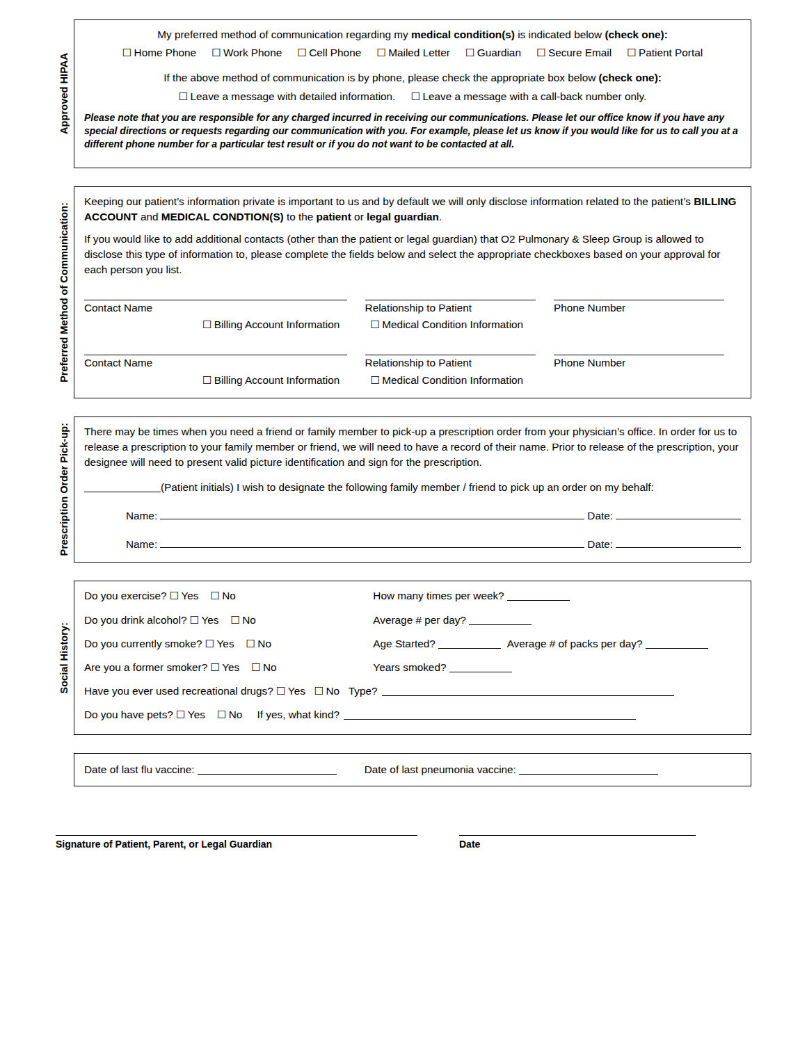Approved HIPAA
My preferred method of communication regarding my medical condition(s) is indicated below (check one):
☐Home Phone ☐Work Phone ☐Cell Phone ☐Mailed Letter ☐Guardian ☐Secure Email ☐Patient Portal
If the above method of communication is by phone, please check the appropriate box below (check one):
☐Leave a message with detailed information. ☐Leave a message with a call-back number only.
Please note that you are responsible for any charged incurred in receiving our communications. Please let our office know if you have any special directions or requests regarding our communication with you. For example, please let us know if you would like for us to call you at a different phone number for a particular test result or if you do not want to be contacted at all.
Preferred Method of Communication:
Keeping our patient’s information private is important to us and by default we will only disclose information related to the patient’s BILLING ACCOUNT and MEDICAL CONDTION(S) to the patient or legal guardian.
If you would like to add additional contacts (other than the patient or legal guardian) that O2 Pulmonary & Sleep Group is allowed to disclose this type of information to, please complete the fields below and select the appropriate checkboxes based on your approval for each person you list.
Contact Name
Relationship to Patient
Phone Number
☐Billing Account Information ☐Medical Condition Information
Contact Name
Relationship to Patient
Phone Number
☐Billing Account Information ☐Medical Condition Information
Prescription Order Pick-up:
There may be times when you need a friend or family member to pick-up a prescription order from your physician’s office. In order for us to release a prescription to your family member or friend, we will need to have a record of their name. Prior to release of the prescription, your designee will need to present valid picture identification and sign for the prescription.
(Patient initials) I wish to designate the following family member / friend to pick up an order on my behalf:
Name: Date:
Name: Date:
Social History:
Do you exercise? ☐Yes ☐No
How many times per week?
Do you drink alcohol? ☐Yes ☐No
Average # per day?
Do you currently smoke? ☐Yes ☐No
Age Started? Average # of packs per day?
Are you a former smoker? ☐Yes ☐No
Years smoked?
Have you ever used recreational drugs? ☐Yes ☐No Type?
Do you have pets? ☐Yes ☐No If yes, what kind?
Date of last flu vaccine:
Date of last pneumonia vaccine:
Signature of Patient, Parent, or Legal Guardian
Date